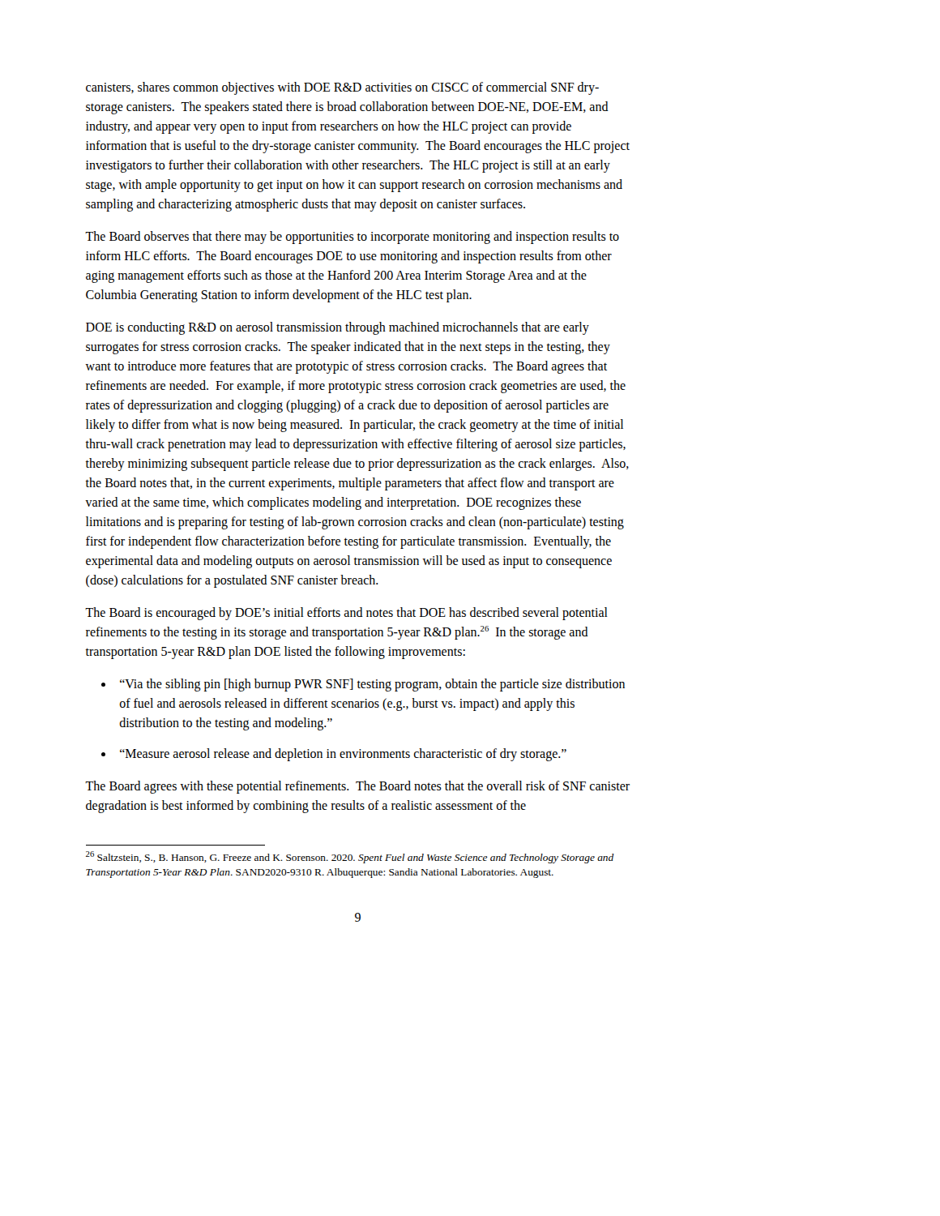canisters, shares common objectives with DOE R&D activities on CISCC of commercial SNF dry-storage canisters. The speakers stated there is broad collaboration between DOE-NE, DOE-EM, and industry, and appear very open to input from researchers on how the HLC project can provide information that is useful to the dry-storage canister community. The Board encourages the HLC project investigators to further their collaboration with other researchers. The HLC project is still at an early stage, with ample opportunity to get input on how it can support research on corrosion mechanisms and sampling and characterizing atmospheric dusts that may deposit on canister surfaces.
The Board observes that there may be opportunities to incorporate monitoring and inspection results to inform HLC efforts. The Board encourages DOE to use monitoring and inspection results from other aging management efforts such as those at the Hanford 200 Area Interim Storage Area and at the Columbia Generating Station to inform development of the HLC test plan.
DOE is conducting R&D on aerosol transmission through machined microchannels that are early surrogates for stress corrosion cracks. The speaker indicated that in the next steps in the testing, they want to introduce more features that are prototypic of stress corrosion cracks. The Board agrees that refinements are needed. For example, if more prototypic stress corrosion crack geometries are used, the rates of depressurization and clogging (plugging) of a crack due to deposition of aerosol particles are likely to differ from what is now being measured. In particular, the crack geometry at the time of initial thru-wall crack penetration may lead to depressurization with effective filtering of aerosol size particles, thereby minimizing subsequent particle release due to prior depressurization as the crack enlarges. Also, the Board notes that, in the current experiments, multiple parameters that affect flow and transport are varied at the same time, which complicates modeling and interpretation. DOE recognizes these limitations and is preparing for testing of lab-grown corrosion cracks and clean (non-particulate) testing first for independent flow characterization before testing for particulate transmission. Eventually, the experimental data and modeling outputs on aerosol transmission will be used as input to consequence (dose) calculations for a postulated SNF canister breach.
The Board is encouraged by DOE’s initial efforts and notes that DOE has described several potential refinements to the testing in its storage and transportation 5-year R&D plan.26 In the storage and transportation 5-year R&D plan DOE listed the following improvements:
“Via the sibling pin [high burnup PWR SNF] testing program, obtain the particle size distribution of fuel and aerosols released in different scenarios (e.g., burst vs. impact) and apply this distribution to the testing and modeling.”
“Measure aerosol release and depletion in environments characteristic of dry storage.”
The Board agrees with these potential refinements. The Board notes that the overall risk of SNF canister degradation is best informed by combining the results of a realistic assessment of the
26 Saltzstein, S., B. Hanson, G. Freeze and K. Sorenson. 2020. Spent Fuel and Waste Science and Technology Storage and Transportation 5-Year R&D Plan. SAND2020-9310 R. Albuquerque: Sandia National Laboratories. August.
9